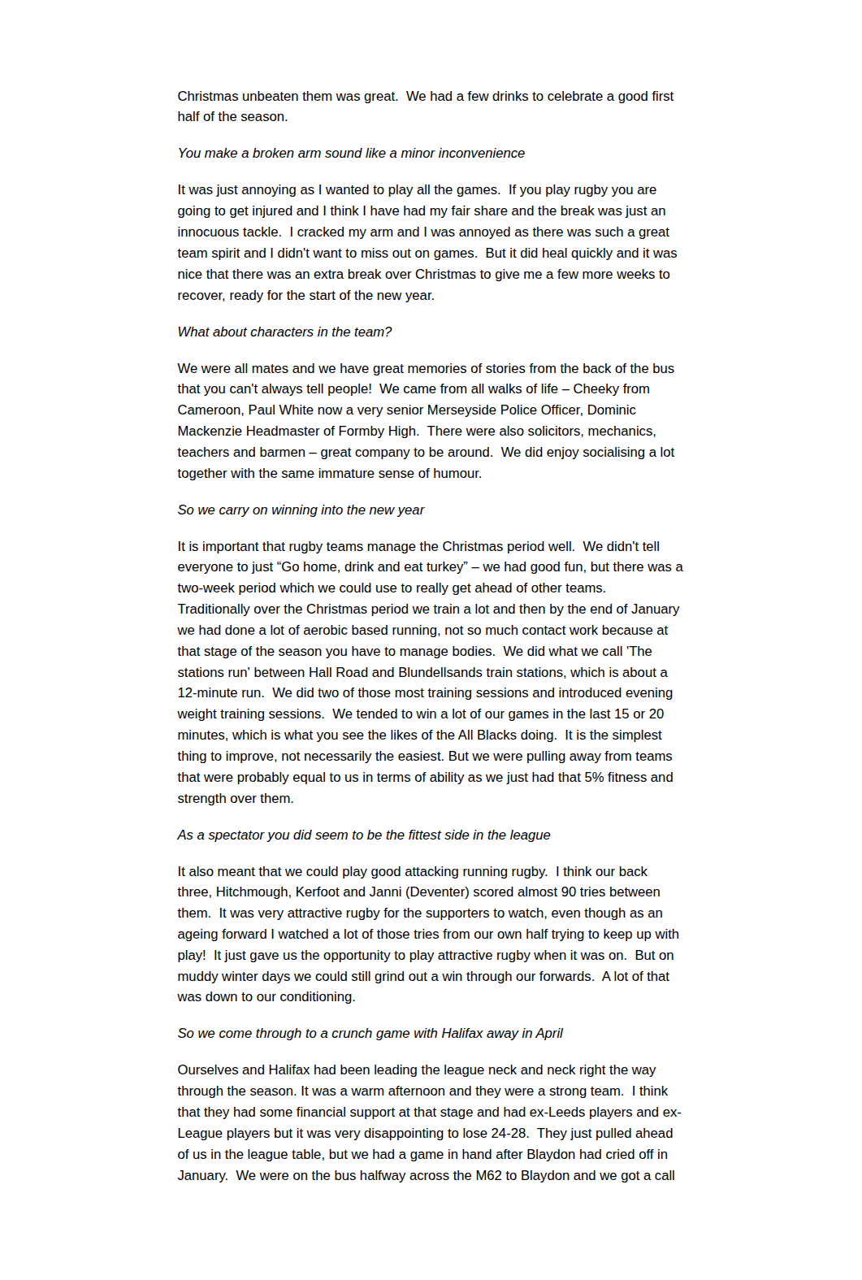Christmas unbeaten them was great. We had a few drinks to celebrate a good first half of the season.
You make a broken arm sound like a minor inconvenience
It was just annoying as I wanted to play all the games. If you play rugby you are going to get injured and I think I have had my fair share and the break was just an innocuous tackle. I cracked my arm and I was annoyed as there was such a great team spirit and I didn't want to miss out on games. But it did heal quickly and it was nice that there was an extra break over Christmas to give me a few more weeks to recover, ready for the start of the new year.
What about characters in the team?
We were all mates and we have great memories of stories from the back of the bus that you can't always tell people! We came from all walks of life – Cheeky from Cameroon, Paul White now a very senior Merseyside Police Officer, Dominic Mackenzie Headmaster of Formby High. There were also solicitors, mechanics, teachers and barmen – great company to be around. We did enjoy socialising a lot together with the same immature sense of humour.
So we carry on winning into the new year
It is important that rugby teams manage the Christmas period well. We didn't tell everyone to just “Go home, drink and eat turkey” – we had good fun, but there was a two-week period which we could use to really get ahead of other teams. Traditionally over the Christmas period we train a lot and then by the end of January we had done a lot of aerobic based running, not so much contact work because at that stage of the season you have to manage bodies. We did what we call 'The stations run' between Hall Road and Blundellsands train stations, which is about a 12-minute run. We did two of those most training sessions and introduced evening weight training sessions. We tended to win a lot of our games in the last 15 or 20 minutes, which is what you see the likes of the All Blacks doing. It is the simplest thing to improve, not necessarily the easiest. But we were pulling away from teams that were probably equal to us in terms of ability as we just had that 5% fitness and strength over them.
As a spectator you did seem to be the fittest side in the league
It also meant that we could play good attacking running rugby. I think our back three, Hitchmough, Kerfoot and Janni (Deventer) scored almost 90 tries between them. It was very attractive rugby for the supporters to watch, even though as an ageing forward I watched a lot of those tries from our own half trying to keep up with play! It just gave us the opportunity to play attractive rugby when it was on. But on muddy winter days we could still grind out a win through our forwards. A lot of that was down to our conditioning.
So we come through to a crunch game with Halifax away in April
Ourselves and Halifax had been leading the league neck and neck right the way through the season. It was a warm afternoon and they were a strong team. I think that they had some financial support at that stage and had ex-Leeds players and ex-League players but it was very disappointing to lose 24-28. They just pulled ahead of us in the league table, but we had a game in hand after Blaydon had cried off in January. We were on the bus halfway across the M62 to Blaydon and we got a call